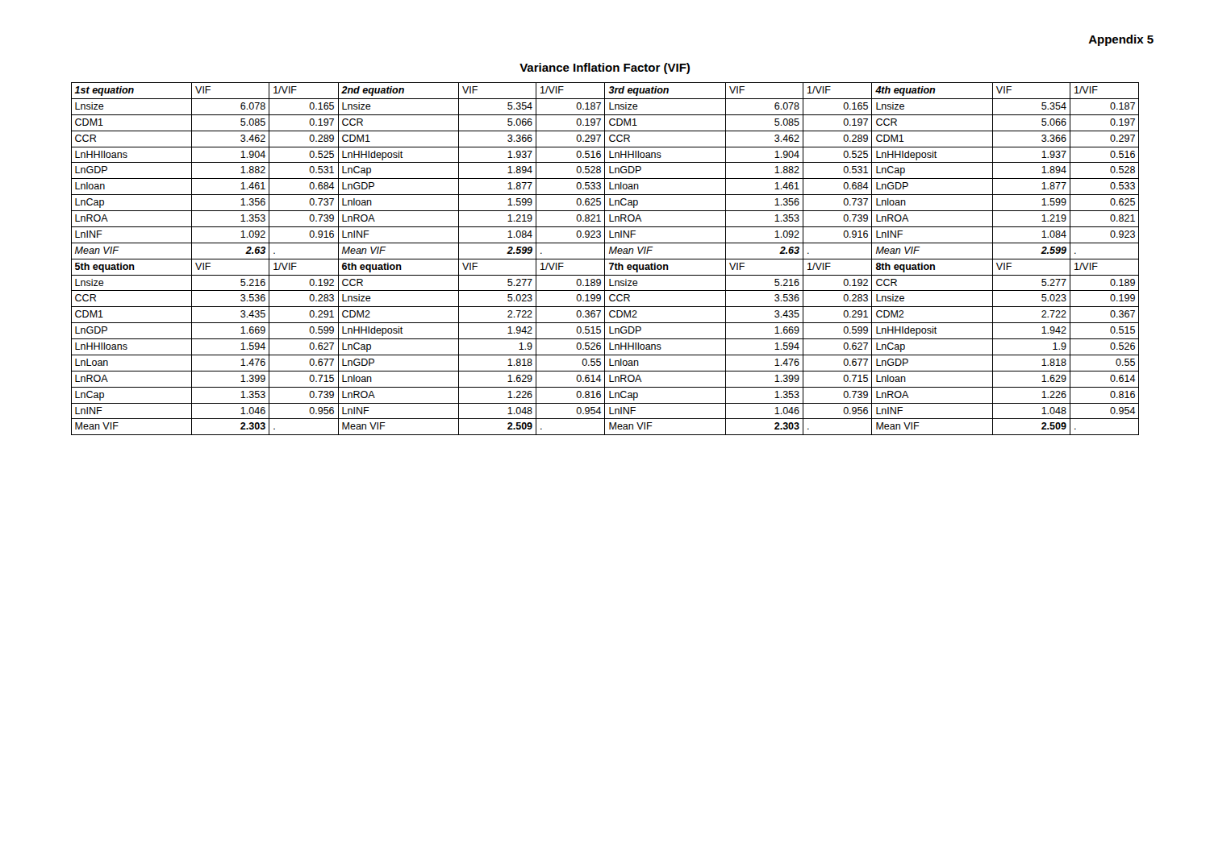Appendix 5
Variance Inflation Factor (VIF)
| 1st equation | VIF | 1/VIF | 2nd equation | VIF | 1/VIF | 3rd equation | VIF | 1/VIF | 4th equation | VIF | 1/VIF |
| Lnsize | 6.078 | 0.165 | Lnsize | 5.354 | 0.187 | Lnsize | 6.078 | 0.165 | Lnsize | 5.354 | 0.187 |
| CDM1 | 5.085 | 0.197 | CCR | 5.066 | 0.197 | CDM1 | 5.085 | 0.197 | CCR | 5.066 | 0.197 |
| CCR | 3.462 | 0.289 | CDM1 | 3.366 | 0.297 | CCR | 3.462 | 0.289 | CDM1 | 3.366 | 0.297 |
| LnHHIloans | 1.904 | 0.525 | LnHHIdeposit | 1.937 | 0.516 | LnHHIloans | 1.904 | 0.525 | LnHHIdeposit | 1.937 | 0.516 |
| LnGDP | 1.882 | 0.531 | LnCap | 1.894 | 0.528 | LnGDP | 1.882 | 0.531 | LnCap | 1.894 | 0.528 |
| Lnloan | 1.461 | 0.684 | LnGDP | 1.877 | 0.533 | Lnloan | 1.461 | 0.684 | LnGDP | 1.877 | 0.533 |
| LnCap | 1.356 | 0.737 | Lnloan | 1.599 | 0.625 | LnCap | 1.356 | 0.737 | Lnloan | 1.599 | 0.625 |
| LnROA | 1.353 | 0.739 | LnROA | 1.219 | 0.821 | LnROA | 1.353 | 0.739 | LnROA | 1.219 | 0.821 |
| LnINF | 1.092 | 0.916 | LnINF | 1.084 | 0.923 | LnINF | 1.092 | 0.916 | LnINF | 1.084 | 0.923 |
| Mean VIF | 2.63 | . | Mean VIF | 2.599 | . | Mean VIF | 2.63 | . | Mean VIF | 2.599 | . |
| 5th equation | VIF | 1/VIF | 6th equation | VIF | 1/VIF | 7th equation | VIF | 1/VIF | 8th equation | VIF | 1/VIF |
| Lnsize | 5.216 | 0.192 | CCR | 5.277 | 0.189 | Lnsize | 5.216 | 0.192 | CCR | 5.277 | 0.189 |
| CCR | 3.536 | 0.283 | Lnsize | 5.023 | 0.199 | CCR | 3.536 | 0.283 | Lnsize | 5.023 | 0.199 |
| CDM1 | 3.435 | 0.291 | CDM2 | 2.722 | 0.367 | CDM2 | 3.435 | 0.291 | CDM2 | 2.722 | 0.367 |
| LnGDP | 1.669 | 0.599 | LnHHIdeposit | 1.942 | 0.515 | LnGDP | 1.669 | 0.599 | LnHHIdeposit | 1.942 | 0.515 |
| LnHHIloans | 1.594 | 0.627 | LnCap | 1.9 | 0.526 | LnHHIloans | 1.594 | 0.627 | LnCap | 1.9 | 0.526 |
| LnLoan | 1.476 | 0.677 | LnGDP | 1.818 | 0.55 | Lnloan | 1.476 | 0.677 | LnGDP | 1.818 | 0.55 |
| LnROA | 1.399 | 0.715 | Lnloan | 1.629 | 0.614 | LnROA | 1.399 | 0.715 | Lnloan | 1.629 | 0.614 |
| LnCap | 1.353 | 0.739 | LnROA | 1.226 | 0.816 | LnCap | 1.353 | 0.739 | LnROA | 1.226 | 0.816 |
| LnINF | 1.046 | 0.956 | LnINF | 1.048 | 0.954 | LnINF | 1.046 | 0.956 | LnINF | 1.048 | 0.954 |
| Mean VIF | 2.303 | . | Mean VIF | 2.509 | . | Mean VIF | 2.303 | . | Mean VIF | 2.509 | . |